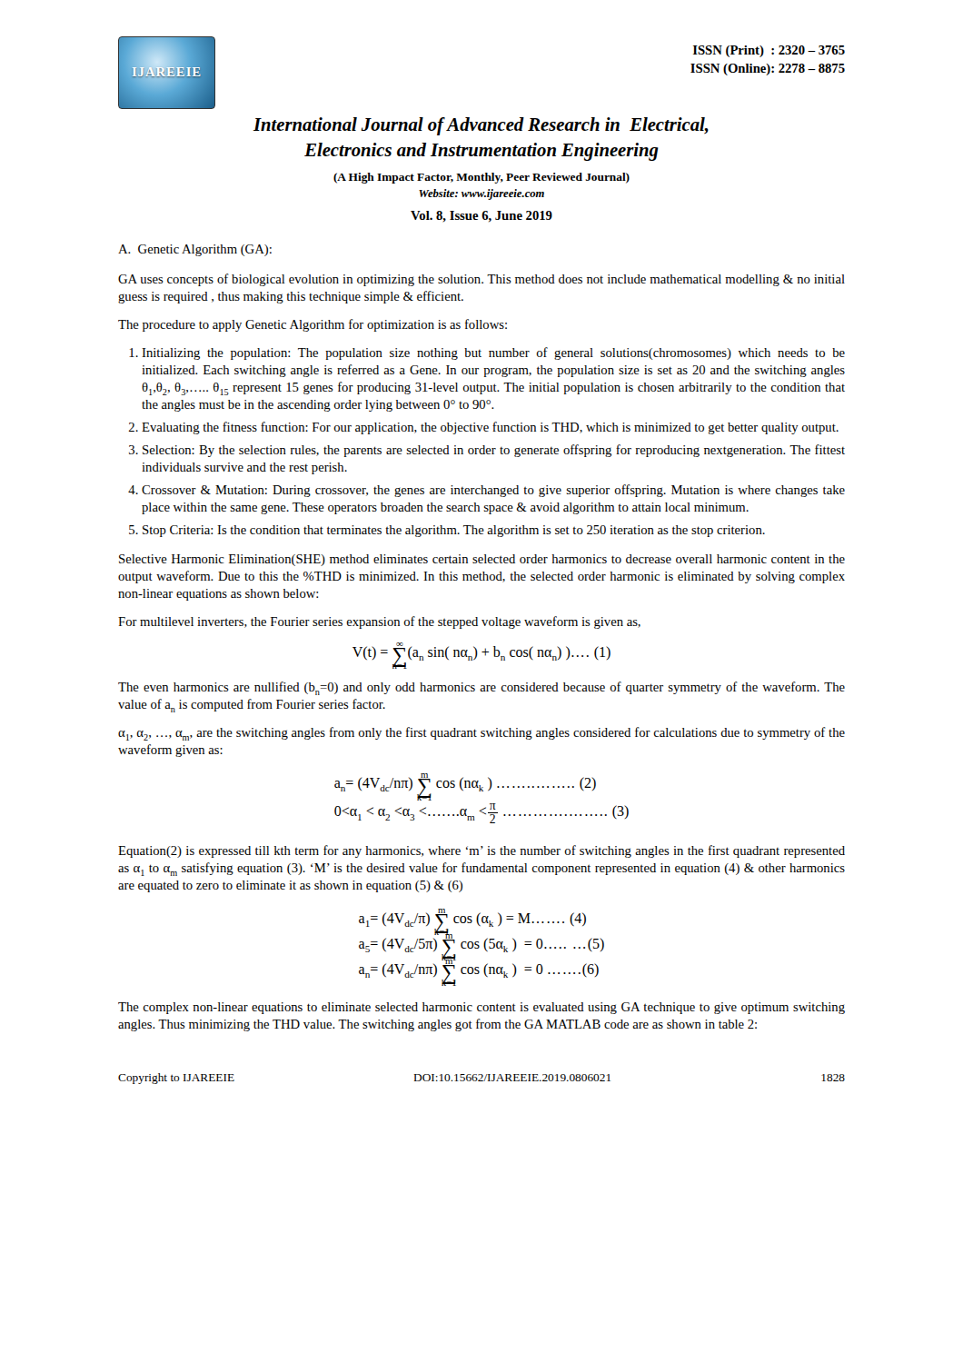ISSN (Print) : 2320 – 3765
ISSN (Online): 2278 – 8875
International Journal of Advanced Research in Electrical, Electronics and Instrumentation Engineering
(A High Impact Factor, Monthly, Peer Reviewed Journal)
Website: www.ijareeie.com
Vol. 8, Issue 6, June 2019
A. Genetic Algorithm (GA):
GA uses concepts of biological evolution in optimizing the solution. This method does not include mathematical modelling & no initial guess is required , thus making this technique simple & efficient.
The procedure to apply Genetic Algorithm for optimization is as follows:
Initializing the population: The population size nothing but number of general solutions(chromosomes) which needs to be initialized. Each switching angle is referred as a Gene. In our program, the population size is set as 20 and the switching angles θ1,θ2, θ3,….. θ15 represent 15 genes for producing 31-level output. The initial population is chosen arbitrarily to the condition that the angles must be in the ascending order lying between 0° to 90°.
Evaluating the fitness function: For our application, the objective function is THD, which is minimized to get better quality output.
Selection: By the selection rules, the parents are selected in order to generate offspring for reproducing nextgeneration. The fittest individuals survive and the rest perish.
Crossover & Mutation: During crossover, the genes are interchanged to give superior offspring. Mutation is where changes take place within the same gene. These operators broaden the search space & avoid algorithm to attain local minimum.
Stop Criteria: Is the condition that terminates the algorithm. The algorithm is set to 250 iteration as the stop criterion.
Selective Harmonic Elimination(SHE) method eliminates certain selected order harmonics to decrease overall harmonic content in the output waveform. Due to this the %THD is minimized. In this method, the selected order harmonic is eliminated by solving complex non-linear equations as shown below:
For multilevel inverters, the Fourier series expansion of the stepped voltage waveform is given as,
V(t) = ∑∞n=1(an sin( nαn) + bn cos( nαn) )…. (1)
The even harmonics are nullified (bn=0) and only odd harmonics are considered because of quarter symmetry of the waveform. The value of an is computed from Fourier series factor.
α1, α2, …, αm, are the switching angles from only the first quadrant switching angles considered for calculations due to symmetry of the waveform given as:
an= (4Vdc/nπ) ∑mk=1 cos (nαk ) ……..…….. (2)
0<α1 < α2 <α3 <…….αm <π 2 ………….…….. (3)
Equation(2) is expressed till kth term for any harmonics, where ‘m’ is the number of switching angles in the first quadrant represented as α1 to αm satisfying equation (3). ‘M’ is the desired value for fundamental component represented in equation (4) & other harmonics are equated to zero to eliminate it as shown in equation (5) & (6)
a1= (4Vdc/π) ∑mk=1 cos (αk ) = M……. (4)
a5= (4Vdc/5π) ∑mk=1 cos (5αk ) = 0….. …(5)
an= (4Vdc/nπ) ∑mk=1 cos (nαk ) = 0 …….(6)
The complex non-linear equations to eliminate selected harmonic content is evaluated using GA technique to give optimum switching angles. Thus minimizing the THD value. The switching angles got from the GA MATLAB code are as shown in table 2:
Copyright to IJAREEIE
DOI:10.15662/IJAREEIE.2019.0806021
1828